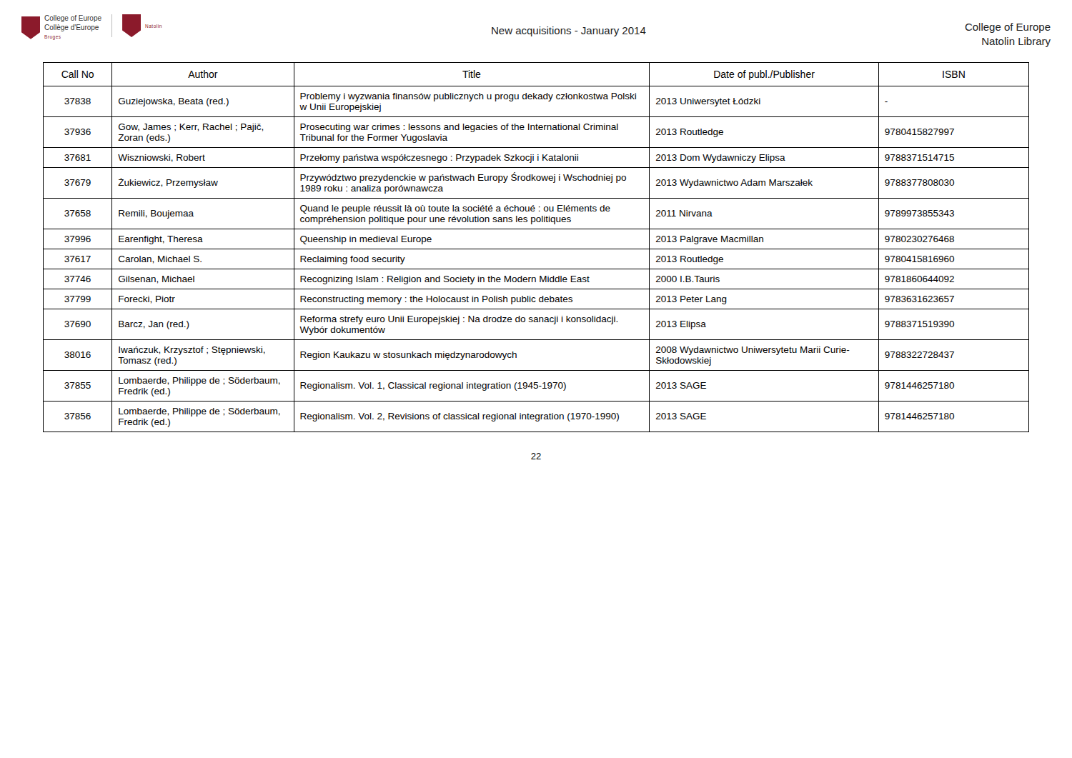College of Europe
Collège d'Europe
Bruges
Natolin
New acquisitions - January 2014
College of Europe
Natolin Library
| Call No | Author | Title | Date of publ./Publisher | ISBN |
| --- | --- | --- | --- | --- |
| 37838 | Guziejowska, Beata (red.) | Problemy i wyzwania finansów publicznych u progu dekady członkostwa Polski w Unii Europejskiej | 2013 Uniwersytet Łódzki | - |
| 37936 | Gow, James ; Kerr, Rachel ; Pajič, Zoran (eds.) | Prosecuting war crimes : lessons and legacies of the International Criminal Tribunal for the Former Yugoslavia | 2013 Routledge | 9780415827997 |
| 37681 | Wiszniowski, Robert | Przełomy państwa współczesnego : Przypadek Szkocji i Katalonii | 2013 Dom Wydawniczy Elipsa | 9788371514715 |
| 37679 | Żukiewicz, Przemysław | Przywództwo prezydenckie w państwach Europy Środkowej i Wschodniej po 1989 roku : analiza porównawcza | 2013 Wydawnictwo Adam Marszałek | 9788377808030 |
| 37658 | Remili, Boujemaa | Quand le peuple réussit là où toute la société a échoué : ou Eléments de compréhension politique pour une révolution sans les politiques | 2011 Nirvana | 9789973855343 |
| 37996 | Earenfight, Theresa | Queenship in medieval Europe | 2013 Palgrave Macmillan | 9780230276468 |
| 37617 | Carolan, Michael S. | Reclaiming food security | 2013 Routledge | 9780415816960 |
| 37746 | Gilsenan, Michael | Recognizing Islam : Religion and Society in the Modern Middle East | 2000 I.B.Tauris | 9781860644092 |
| 37799 | Forecki, Piotr | Reconstructing memory : the Holocaust in Polish public debates | 2013 Peter Lang | 9783631623657 |
| 37690 | Barcz, Jan (red.) | Reforma strefy euro Unii Europejskiej : Na drodze do sanacji i konsolidacji. Wybór dokumentów | 2013 Elipsa | 9788371519390 |
| 38016 | Iwańczuk, Krzysztof ; Stępniewski, Tomasz (red.) | Region Kaukazu w stosunkach międzynarodowych | 2008 Wydawnictwo Uniwersytetu Marii Curie-Skłodowskiej | 9788322728437 |
| 37855 | Lombaerde, Philippe de ; Söderbaum, Fredrik (ed.) | Regionalism. Vol. 1, Classical regional integration (1945-1970) | 2013 SAGE | 9781446257180 |
| 37856 | Lombaerde, Philippe de ; Söderbaum, Fredrik (ed.) | Regionalism. Vol. 2, Revisions of classical regional integration (1970-1990) | 2013 SAGE | 9781446257180 |
22